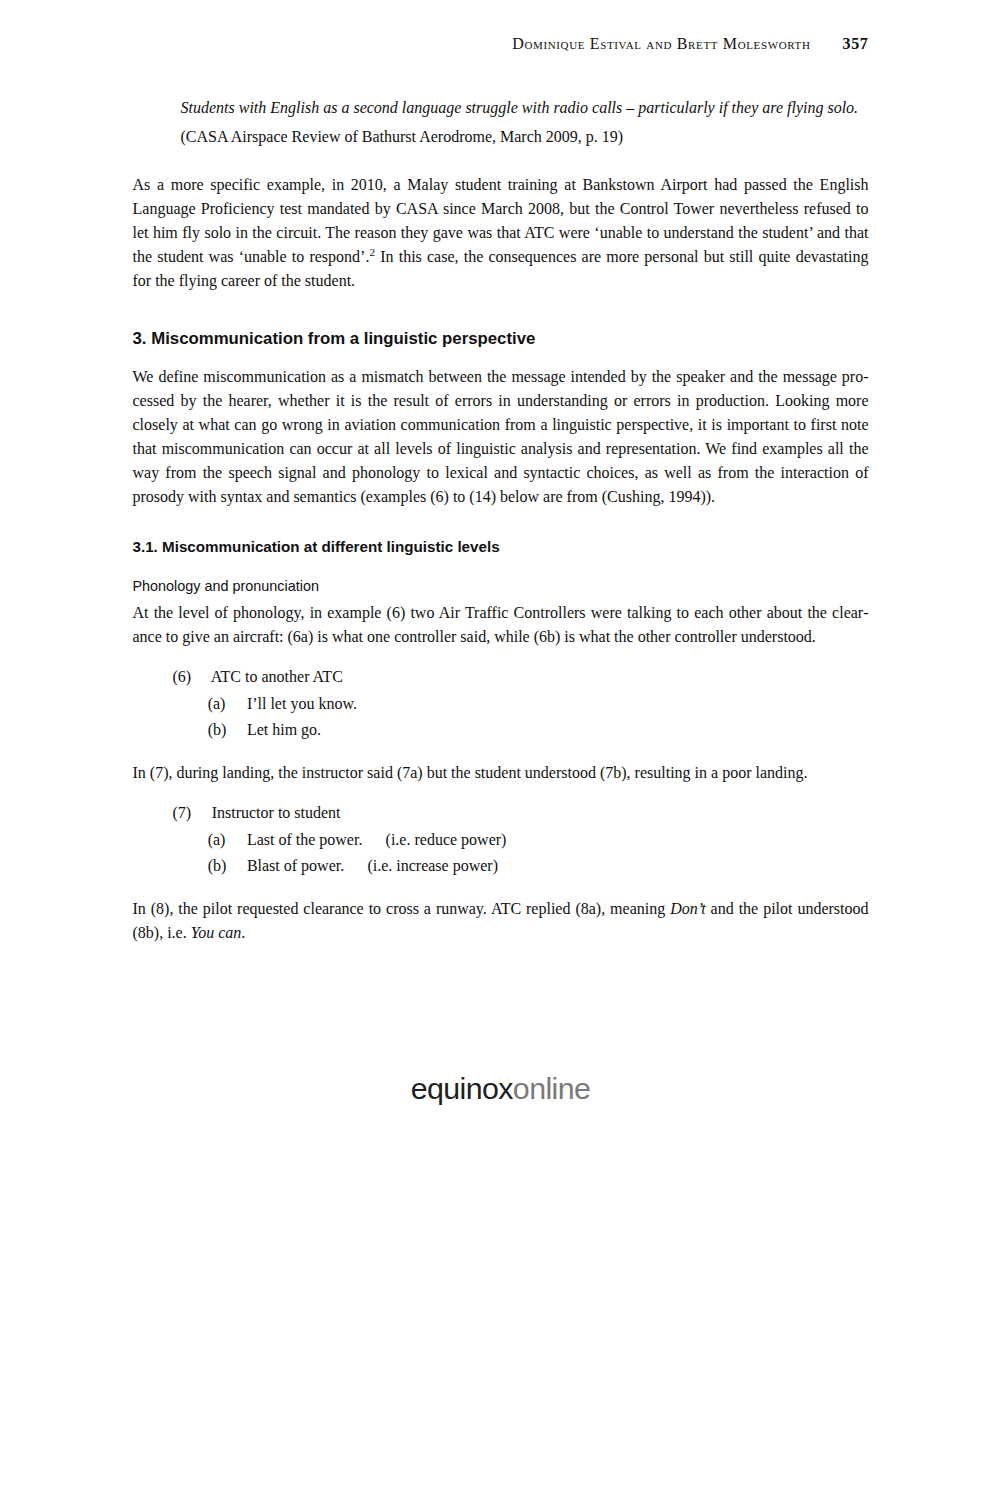Dominique Estival and Brett Molesworth 357
Students with English as a second language struggle with radio calls – particularly if they are flying solo. (CASA Airspace Review of Bathurst Aerodrome, March 2009, p. 19)
As a more specific example, in 2010, a Malay student training at Bankstown Airport had passed the English Language Proficiency test mandated by CASA since March 2008, but the Control Tower nevertheless refused to let him fly solo in the circuit. The reason they gave was that ATC were ‘unable to understand the student’ and that the student was ‘unable to respond’.2 In this case, the consequences are more personal but still quite devastating for the flying career of the student.
3. Miscommunication from a linguistic perspective
We define miscommunication as a mismatch between the message intended by the speaker and the message processed by the hearer, whether it is the result of errors in understanding or errors in production. Looking more closely at what can go wrong in aviation communication from a linguistic perspective, it is important to first note that miscommunication can occur at all levels of linguistic analysis and representation. We find examples all the way from the speech signal and phonology to lexical and syntactic choices, as well as from the interaction of prosody with syntax and semantics (examples (6) to (14) below are from (Cushing, 1994)).
3.1. Miscommunication at different linguistic levels
Phonology and pronunciation
At the level of phonology, in example (6) two Air Traffic Controllers were talking to each other about the clearance to give an aircraft: (6a) is what one controller said, while (6b) is what the other controller understood.
(6) ATC to another ATC
(a) I’ll let you know.
(b) Let him go.
In (7), during landing, the instructor said (7a) but the student understood (7b), resulting in a poor landing.
(7) Instructor to student
(a) Last of the power. (i.e. reduce power)
(b) Blast of power. (i.e. increase power)
In (8), the pilot requested clearance to cross a runway. ATC replied (8a), meaning Don’t and the pilot understood (8b), i.e. You can.
equinox online